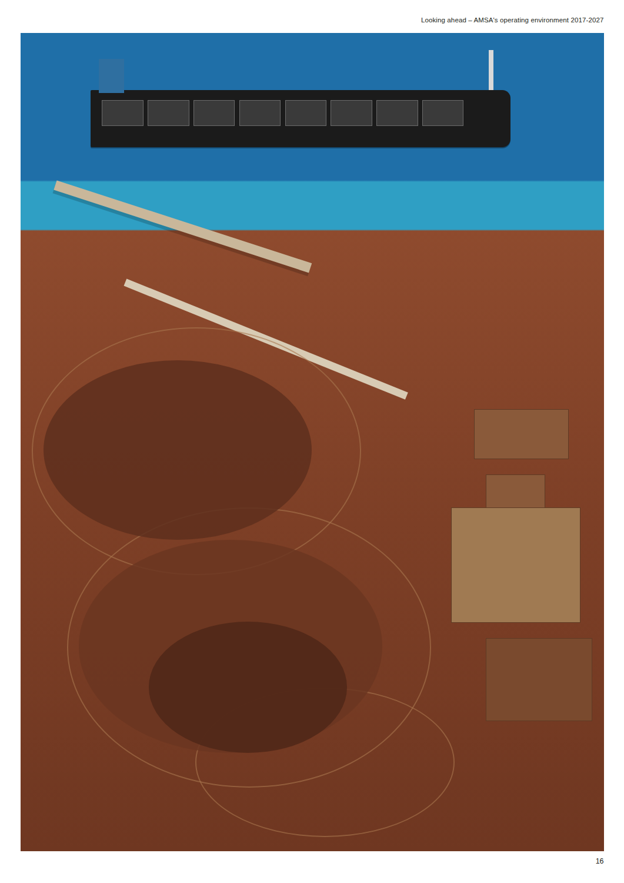Looking ahead – AMSA's operating environment 2017-2027
16